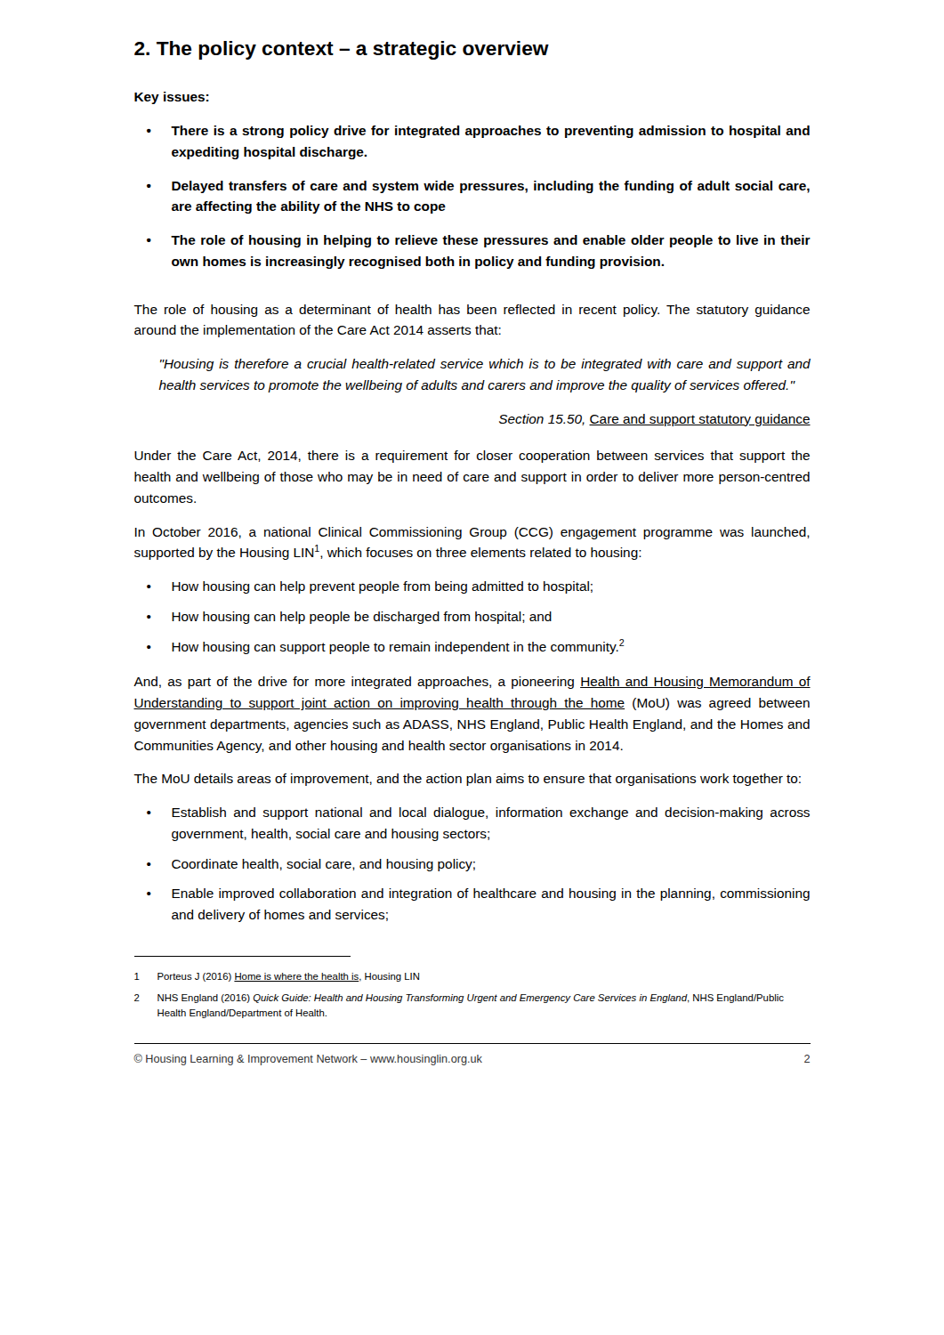2. The policy context – a strategic overview
Key issues:
There is a strong policy drive for integrated approaches to preventing admission to hospital and expediting hospital discharge.
Delayed transfers of care and system wide pressures, including the funding of adult social care, are affecting the ability of the NHS to cope
The role of housing in helping to relieve these pressures and enable older people to live in their own homes is increasingly recognised both in policy and funding provision.
The role of housing as a determinant of health has been reflected in recent policy. The statutory guidance around the implementation of the Care Act 2014 asserts that:
"Housing is therefore a crucial health-related service which is to be integrated with care and support and health services to promote the wellbeing of adults and carers and improve the quality of services offered."
Section 15.50, Care and support statutory guidance
Under the Care Act, 2014, there is a requirement for closer cooperation between services that support the health and wellbeing of those who may be in need of care and support in order to deliver more person-centred outcomes.
In October 2016, a national Clinical Commissioning Group (CCG) engagement programme was launched, supported by the Housing LIN1, which focuses on three elements related to housing:
How housing can help prevent people from being admitted to hospital;
How housing can help people be discharged from hospital; and
How housing can support people to remain independent in the community.2
And, as part of the drive for more integrated approaches, a pioneering Health and Housing Memorandum of Understanding to support joint action on improving health through the home (MoU) was agreed between government departments, agencies such as ADASS, NHS England, Public Health England, and the Homes and Communities Agency, and other housing and health sector organisations in 2014.
The MoU details areas of improvement, and the action plan aims to ensure that organisations work together to:
Establish and support national and local dialogue, information exchange and decision-making across government, health, social care and housing sectors;
Coordinate health, social care, and housing policy;
Enable improved collaboration and integration of healthcare and housing in the planning, commissioning and delivery of homes and services;
1 Porteus J (2016) Home is where the health is, Housing LIN
2 NHS England (2016) Quick Guide: Health and Housing Transforming Urgent and Emergency Care Services in England, NHS England/Public Health England/Department of Health.
© Housing Learning & Improvement Network – www.housinglin.org.uk 2